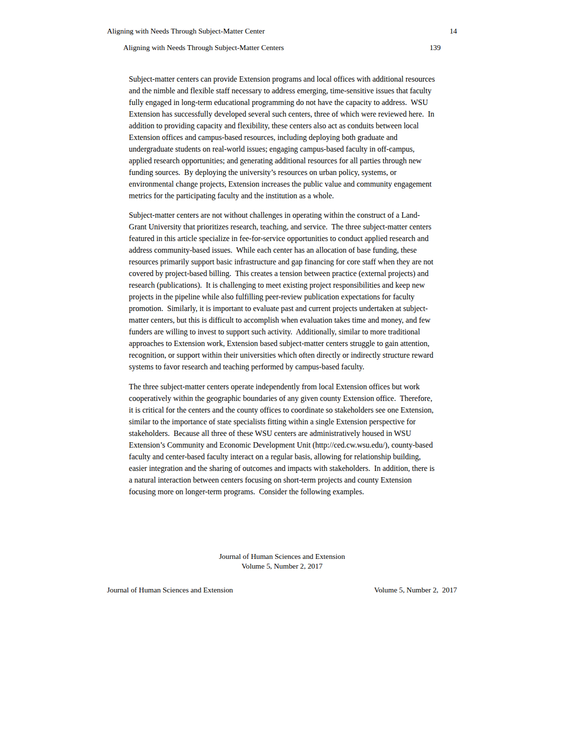Aligning with Needs Through Subject-Matter Center 14
Aligning with Needs Through Subject-Matter Centers 139
Subject-matter centers can provide Extension programs and local offices with additional resources and the nimble and flexible staff necessary to address emerging, time-sensitive issues that faculty fully engaged in long-term educational programming do not have the capacity to address. WSU Extension has successfully developed several such centers, three of which were reviewed here. In addition to providing capacity and flexibility, these centers also act as conduits between local Extension offices and campus-based resources, including deploying both graduate and undergraduate students on real-world issues; engaging campus-based faculty in off-campus, applied research opportunities; and generating additional resources for all parties through new funding sources. By deploying the university’s resources on urban policy, systems, or environmental change projects, Extension increases the public value and community engagement metrics for the participating faculty and the institution as a whole.
Subject-matter centers are not without challenges in operating within the construct of a Land-Grant University that prioritizes research, teaching, and service. The three subject-matter centers featured in this article specialize in fee-for-service opportunities to conduct applied research and address community-based issues. While each center has an allocation of base funding, these resources primarily support basic infrastructure and gap financing for core staff when they are not covered by project-based billing. This creates a tension between practice (external projects) and research (publications). It is challenging to meet existing project responsibilities and keep new projects in the pipeline while also fulfilling peer-review publication expectations for faculty promotion. Similarly, it is important to evaluate past and current projects undertaken at subject-matter centers, but this is difficult to accomplish when evaluation takes time and money, and few funders are willing to invest to support such activity. Additionally, similar to more traditional approaches to Extension work, Extension based subject-matter centers struggle to gain attention, recognition, or support within their universities which often directly or indirectly structure reward systems to favor research and teaching performed by campus-based faculty.
The three subject-matter centers operate independently from local Extension offices but work cooperatively within the geographic boundaries of any given county Extension office. Therefore, it is critical for the centers and the county offices to coordinate so stakeholders see one Extension, similar to the importance of state specialists fitting within a single Extension perspective for stakeholders. Because all three of these WSU centers are administratively housed in WSU Extension’s Community and Economic Development Unit (http://ced.cw.wsu.edu/), county-based faculty and center-based faculty interact on a regular basis, allowing for relationship building, easier integration and the sharing of outcomes and impacts with stakeholders. In addition, there is a natural interaction between centers focusing on short-term projects and county Extension focusing more on longer-term programs. Consider the following examples.
Journal of Human Sciences and Extension
Volume 5, Number 2, 2017
Journal of Human Sciences and Extension Volume 5, Number 2, 2017